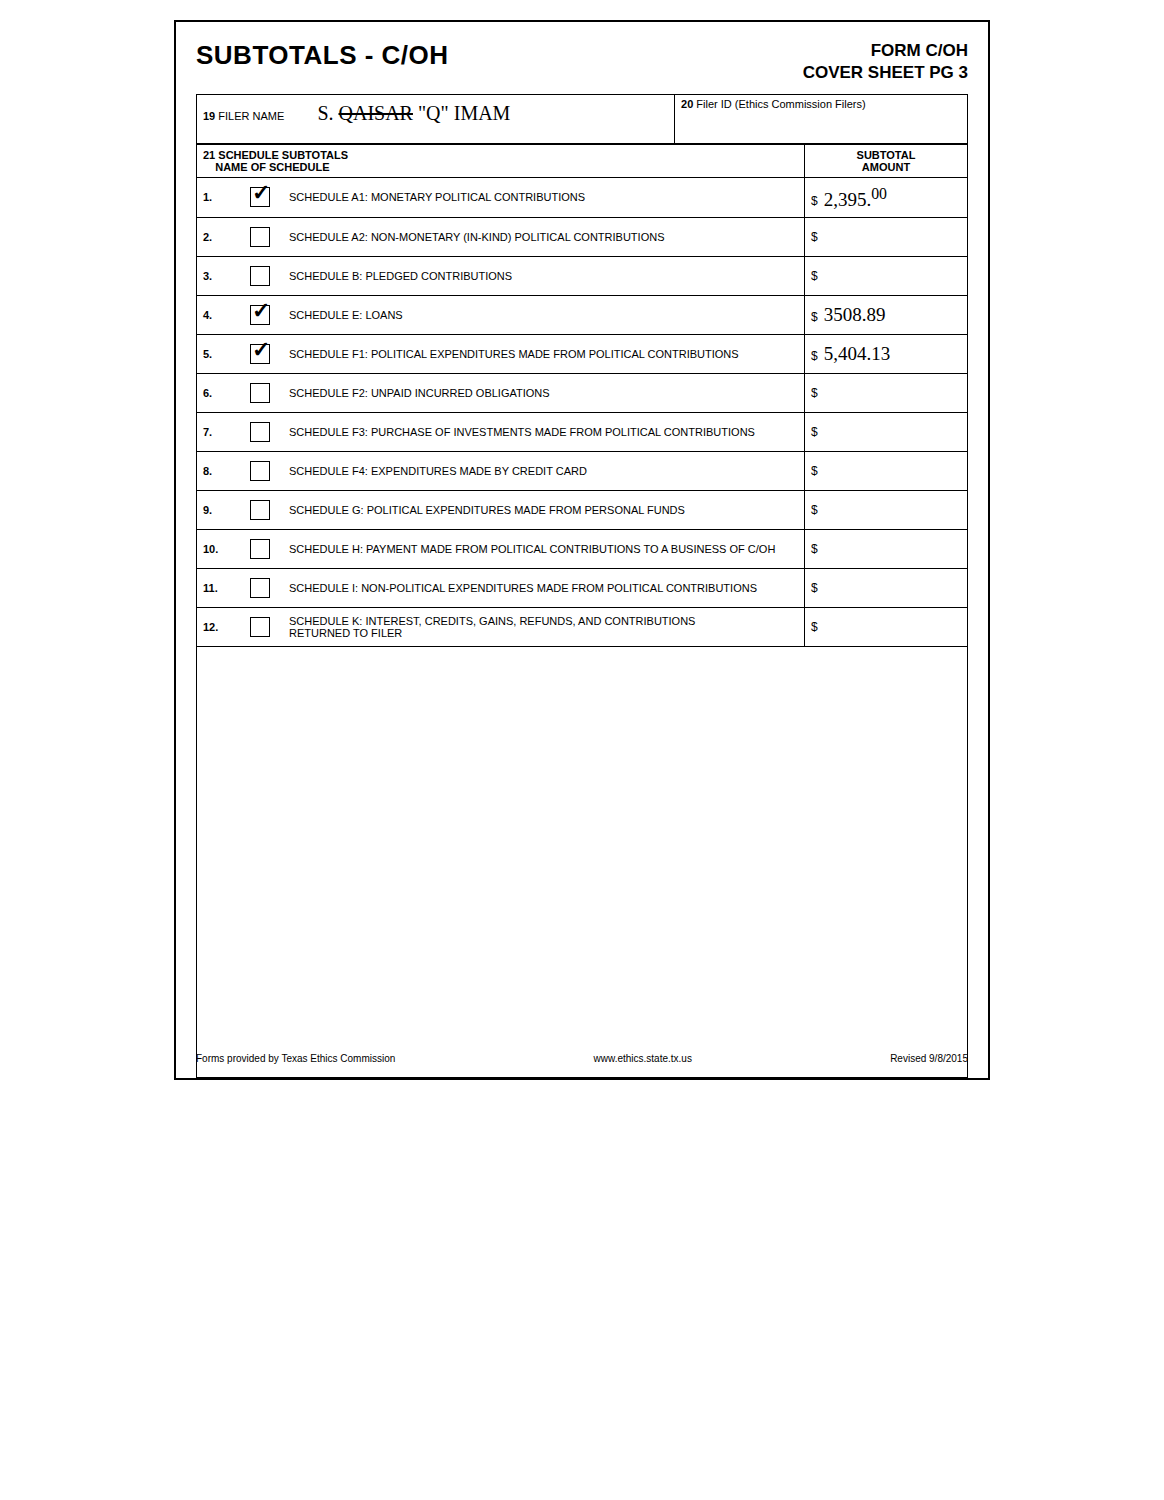SUBTOTALS - C/OH
FORM C/OH
COVER SHEET PG 3
| 19 FILER NAME S. QAISAR "Q" IMAM | 20 Filer ID (Ethics Commission Filers) |
| 21 SCHEDULE SUBTOTALS NAME OF SCHEDULE | SUBTOTAL AMOUNT |
| 1. | ✓ | SCHEDULE A1: MONETARY POLITICAL CONTRIBUTIONS | $ 2,395. 00 |
| 2. | | SCHEDULE A2: NON-MONETARY (IN-KIND) POLITICAL CONTRIBUTIONS | $ |
| 3. | | SCHEDULE B: PLEDGED CONTRIBUTIONS | $ |
| 4. | ✓ | SCHEDULE E: LOANS | $ 3508.89 |
| 5. | ✓ | SCHEDULE F1: POLITICAL EXPENDITURES MADE FROM POLITICAL CONTRIBUTIONS | $ 5,404.13 |
| 6. | | SCHEDULE F2: UNPAID INCURRED OBLIGATIONS | $ |
| 7. | | SCHEDULE F3: PURCHASE OF INVESTMENTS MADE FROM POLITICAL CONTRIBUTIONS | $ |
| 8. | | SCHEDULE F4: EXPENDITURES MADE BY CREDIT CARD | $ |
| 9. | | SCHEDULE G: POLITICAL EXPENDITURES MADE FROM PERSONAL FUNDS | $ |
| 10. | | SCHEDULE H: PAYMENT MADE FROM POLITICAL CONTRIBUTIONS TO A BUSINESS OF C/OH | $ |
| 11. | | SCHEDULE I: NON-POLITICAL EXPENDITURES MADE FROM POLITICAL CONTRIBUTIONS | $ |
| 12. | | SCHEDULE K: INTEREST, CREDITS, GAINS, REFUNDS, AND CONTRIBUTIONS RETURNED TO FILER | $ |
Forms provided by Texas Ethics Commission www.ethics.state.tx.us Revised 9/8/2015